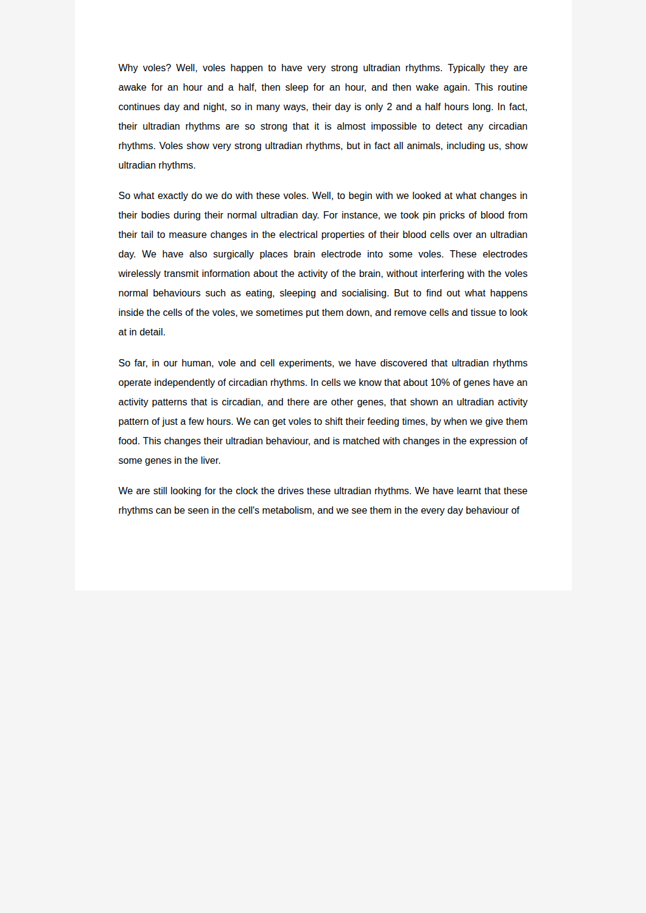Why voles? Well, voles happen to have very strong ultradian rhythms. Typically they are awake for an hour and a half, then sleep for an hour, and then wake again. This routine continues day and night, so in many ways, their day is only 2 and a half hours long. In fact, their ultradian rhythms are so strong that it is almost impossible to detect any circadian rhythms. Voles show very strong ultradian rhythms, but in fact all animals, including us, show ultradian rhythms.
So what exactly do we do with these voles. Well, to begin with we looked at what changes in their bodies during their normal ultradian day. For instance, we took pin pricks of blood from their tail to measure changes in the electrical properties of their blood cells over an ultradian day. We have also surgically places brain electrode into some voles. These electrodes wirelessly transmit information about the activity of the brain, without interfering with the voles normal behaviours such as eating, sleeping and socialising. But to find out what happens inside the cells of the voles, we sometimes put them down, and remove cells and tissue to look at in detail.
So far, in our human, vole and cell experiments, we have discovered that ultradian rhythms operate independently of circadian rhythms. In cells we know that about 10% of genes have an activity patterns that is circadian, and there are other genes, that shown an ultradian activity pattern of just a few hours. We can get voles to shift their feeding times, by when we give them food. This changes their ultradian behaviour, and is matched with changes in the expression of some genes in the liver.
We are still looking for the clock the drives these ultradian rhythms. We have learnt that these rhythms can be seen in the cell's metabolism, and we see them in the every day behaviour of